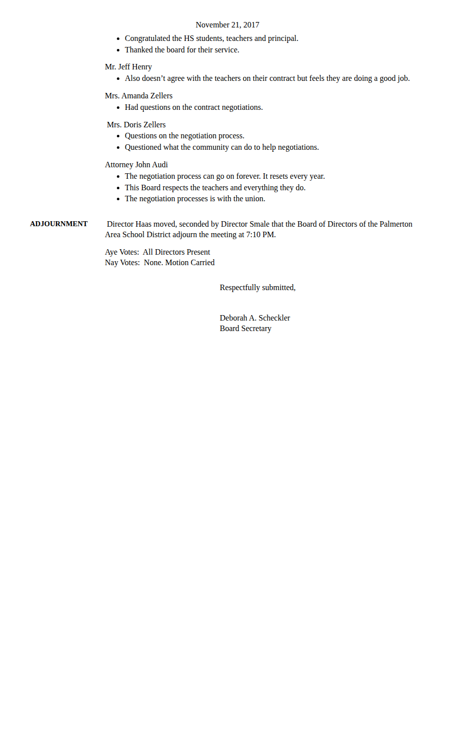November 21, 2017
Congratulated the HS students, teachers and principal.
Thanked the board for their service.
Mr. Jeff Henry
Also doesn’t agree with the teachers on their contract but feels they are doing a good job.
Mrs. Amanda Zellers
Had questions on the contract negotiations.
Mrs. Doris Zellers
Questions on the negotiation process.
Questioned what the community can do to help negotiations.
Attorney John Audi
The negotiation process can go on forever. It resets every year.
This Board respects the teachers and everything they do.
The negotiation processes is with the union.
ADJOURNMENT
Director Haas moved, seconded by Director Smale that the Board of Directors of the Palmerton Area School District adjourn the meeting at 7:10 PM.
Aye Votes: All Directors Present
Nay Votes: None. Motion Carried
Respectfully submitted,
Deborah A. Scheckler
Board Secretary